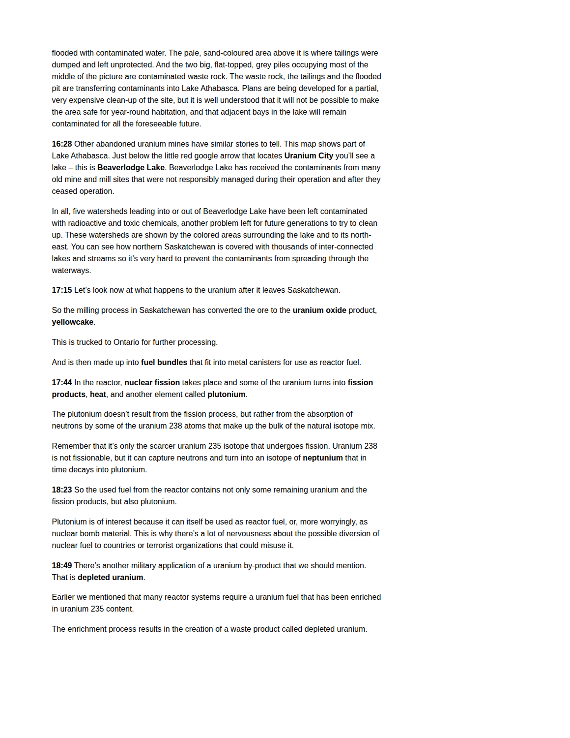flooded with contaminated water. The pale, sand-coloured area above it is where tailings were dumped and left unprotected. And the two big, flat-topped, grey piles occupying most of the middle of the picture are contaminated waste rock. The waste rock, the tailings and the flooded pit are transferring contaminants into Lake Athabasca. Plans are being developed for a partial, very expensive clean-up of the site, but it is well understood that it will not be possible to make the area safe for year-round habitation, and that adjacent bays in the lake will remain contaminated for all the foreseeable future.
16:28 Other abandoned uranium mines have similar stories to tell. This map shows part of Lake Athabasca. Just below the little red google arrow that locates Uranium City you’ll see a lake – this is Beaverlodge Lake. Beaverlodge Lake has received the contaminants from many old mine and mill sites that were not responsibly managed during their operation and after they ceased operation.
In all, five watersheds leading into or out of Beaverlodge Lake have been left contaminated with radioactive and toxic chemicals, another problem left for future generations to try to clean up. These watersheds are shown by the colored areas surrounding the lake and to its north-east. You can see how northern Saskatchewan is covered with thousands of inter-connected lakes and streams so it’s very hard to prevent the contaminants from spreading through the waterways.
17:15 Let’s look now at what happens to the uranium after it leaves Saskatchewan.
So the milling process in Saskatchewan has converted the ore to the uranium oxide product, yellowcake.
This is trucked to Ontario for further processing.
And is then made up into fuel bundles that fit into metal canisters for use as reactor fuel.
17:44 In the reactor, nuclear fission takes place and some of the uranium turns into fission products, heat, and another element called plutonium.
The plutonium doesn’t result from the fission process, but rather from the absorption of neutrons by some of the uranium 238 atoms that make up the bulk of the natural isotope mix.
Remember that it’s only the scarcer uranium 235 isotope that undergoes fission. Uranium 238 is not fissionable, but it can capture neutrons and turn into an isotope of neptunium that in time decays into plutonium.
18:23 So the used fuel from the reactor contains not only some remaining uranium and the fission products, but also plutonium.
Plutonium is of interest because it can itself be used as reactor fuel, or, more worryingly, as nuclear bomb material. This is why there’s a lot of nervousness about the possible diversion of nuclear fuel to countries or terrorist organizations that could misuse it.
18:49 There’s another military application of a uranium by-product that we should mention. That is depleted uranium.
Earlier we mentioned that many reactor systems require a uranium fuel that has been enriched in uranium 235 content.
The enrichment process results in the creation of a waste product called depleted uranium.